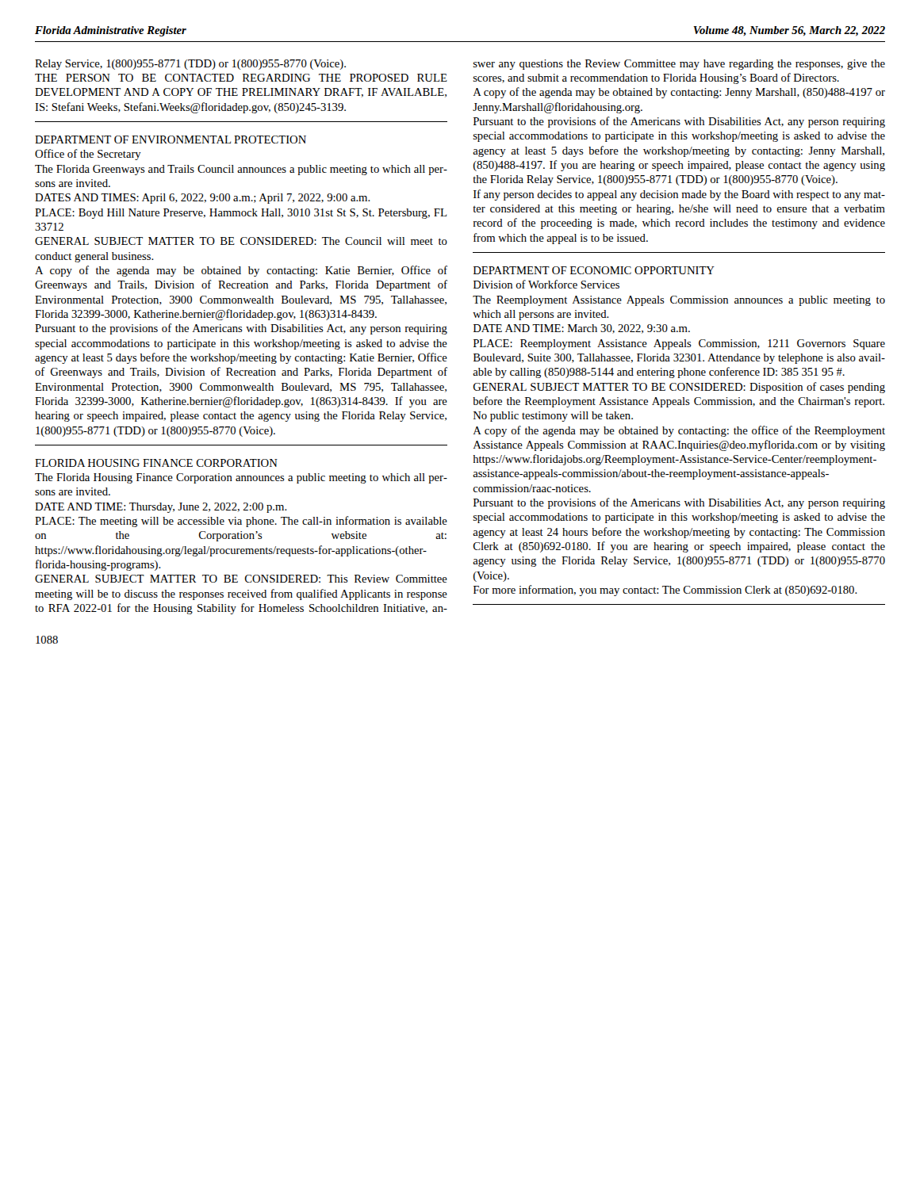Florida Administrative Register Volume 48, Number 56, March 22, 2022
Relay Service, 1(800)955-8771 (TDD) or 1(800)955-8770 (Voice).
THE PERSON TO BE CONTACTED REGARDING THE PROPOSED RULE DEVELOPMENT AND A COPY OF THE PRELIMINARY DRAFT, IF AVAILABLE, IS: Stefani Weeks, Stefani.Weeks@floridadep.gov, (850)245-3139.
DEPARTMENT OF ENVIRONMENTAL PROTECTION
Office of the Secretary
The Florida Greenways and Trails Council announces a public meeting to which all persons are invited.
DATES AND TIMES: April 6, 2022, 9:00 a.m.; April 7, 2022, 9:00 a.m.
PLACE: Boyd Hill Nature Preserve, Hammock Hall, 3010 31st St S, St. Petersburg, FL 33712
GENERAL SUBJECT MATTER TO BE CONSIDERED: The Council will meet to conduct general business.
A copy of the agenda may be obtained by contacting: Katie Bernier, Office of Greenways and Trails, Division of Recreation and Parks, Florida Department of Environmental Protection, 3900 Commonwealth Boulevard, MS 795, Tallahassee, Florida 32399-3000, Katherine.bernier@floridadep.gov, 1(863)314-8439.
Pursuant to the provisions of the Americans with Disabilities Act, any person requiring special accommodations to participate in this workshop/meeting is asked to advise the agency at least 5 days before the workshop/meeting by contacting: Katie Bernier, Office of Greenways and Trails, Division of Recreation and Parks, Florida Department of Environmental Protection, 3900 Commonwealth Boulevard, MS 795, Tallahassee, Florida 32399-3000, Katherine.bernier@floridadep.gov, 1(863)314-8439. If you are hearing or speech impaired, please contact the agency using the Florida Relay Service, 1(800)955-8771 (TDD) or 1(800)955-8770 (Voice).
FLORIDA HOUSING FINANCE CORPORATION
The Florida Housing Finance Corporation announces a public meeting to which all persons are invited.
DATE AND TIME: Thursday, June 2, 2022, 2:00 p.m.
PLACE: The meeting will be accessible via phone. The call-in information is available on the Corporation’s website at: https://www.floridahousing.org/legal/procurements/requests-for-applications-(other-florida-housing-programs).
GENERAL SUBJECT MATTER TO BE CONSIDERED: This Review Committee meeting will be to discuss the responses received from qualified Applicants in response to RFA 2022-01 for the Housing Stability for Homeless Schoolchildren Initiative, answer any questions the Review Committee may have regarding the responses, give the scores, and submit a recommendation to Florida Housing’s Board of Directors.
A copy of the agenda may be obtained by contacting: Jenny Marshall, (850)488-4197 or Jenny.Marshall@floridahousing.org.
Pursuant to the provisions of the Americans with Disabilities Act, any person requiring special accommodations to participate in this workshop/meeting is asked to advise the agency at least 5 days before the workshop/meeting by contacting: Jenny Marshall, (850)488-4197. If you are hearing or speech impaired, please contact the agency using the Florida Relay Service, 1(800)955-8771 (TDD) or 1(800)955-8770 (Voice).
If any person decides to appeal any decision made by the Board with respect to any matter considered at this meeting or hearing, he/she will need to ensure that a verbatim record of the proceeding is made, which record includes the testimony and evidence from which the appeal is to be issued.
DEPARTMENT OF ECONOMIC OPPORTUNITY
Division of Workforce Services
The Reemployment Assistance Appeals Commission announces a public meeting to which all persons are invited.
DATE AND TIME: March 30, 2022, 9:30 a.m.
PLACE: Reemployment Assistance Appeals Commission, 1211 Governors Square Boulevard, Suite 300, Tallahassee, Florida 32301. Attendance by telephone is also available by calling (850)988-5144 and entering phone conference ID: 385 351 95 #.
GENERAL SUBJECT MATTER TO BE CONSIDERED: Disposition of cases pending before the Reemployment Assistance Appeals Commission, and the Chairman's report. No public testimony will be taken.
A copy of the agenda may be obtained by contacting: the office of the Reemployment Assistance Appeals Commission at RAAC.Inquiries@deo.myflorida.com or by visiting https://www.floridajobs.org/Reemployment-Assistance-Service-Center/reemployment-assistance-appeals-commission/about-the-reemployment-assistance-appeals-commission/raac-notices.
Pursuant to the provisions of the Americans with Disabilities Act, any person requiring special accommodations to participate in this workshop/meeting is asked to advise the agency at least 24 hours before the workshop/meeting by contacting: The Commission Clerk at (850)692-0180. If you are hearing or speech impaired, please contact the agency using the Florida Relay Service, 1(800)955-8771 (TDD) or 1(800)955-8770 (Voice).
For more information, you may contact: The Commission Clerk at (850)692-0180.
1088